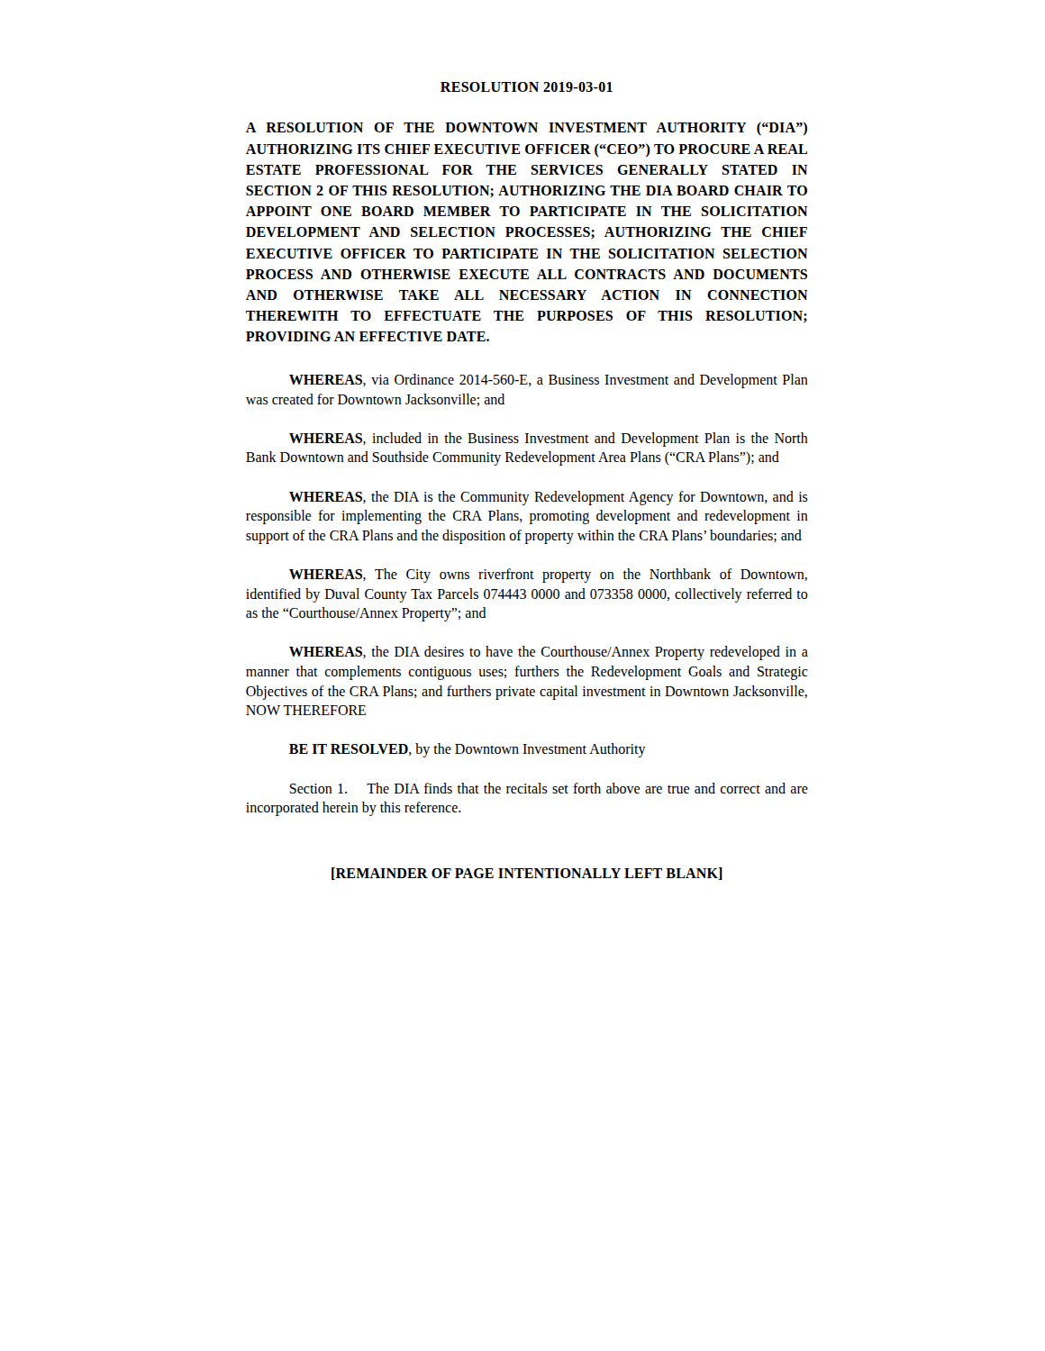RESOLUTION 2019-03-01
A RESOLUTION OF THE DOWNTOWN INVESTMENT AUTHORITY (“DIA”) AUTHORIZING ITS CHIEF EXECUTIVE OFFICER (“CEO”) TO PROCURE A REAL ESTATE PROFESSIONAL FOR THE SERVICES GENERALLY STATED IN SECTION 2 OF THIS RESOLUTION; AUTHORIZING THE DIA BOARD CHAIR TO APPOINT ONE BOARD MEMBER TO PARTICIPATE IN THE SOLICITATION DEVELOPMENT AND SELECTION PROCESSES; AUTHORIZING THE CHIEF EXECUTIVE OFFICER TO PARTICIPATE IN THE SOLICITATION SELECTION PROCESS AND OTHERWISE EXECUTE ALL CONTRACTS AND DOCUMENTS AND OTHERWISE TAKE ALL NECESSARY ACTION IN CONNECTION THEREWITH TO EFFECTUATE THE PURPOSES OF THIS RESOLUTION; PROVIDING AN EFFECTIVE DATE.
WHEREAS, via Ordinance 2014-560-E, a Business Investment and Development Plan was created for Downtown Jacksonville; and
WHEREAS, included in the Business Investment and Development Plan is the North Bank Downtown and Southside Community Redevelopment Area Plans (“CRA Plans”); and
WHEREAS, the DIA is the Community Redevelopment Agency for Downtown, and is responsible for implementing the CRA Plans, promoting development and redevelopment in support of the CRA Plans and the disposition of property within the CRA Plans’ boundaries; and
WHEREAS, The City owns riverfront property on the Northbank of Downtown, identified by Duval County Tax Parcels 074443 0000 and 073358 0000, collectively referred to as the “Courthouse/Annex Property”; and
WHEREAS, the DIA desires to have the Courthouse/Annex Property redeveloped in a manner that complements contiguous uses; furthers the Redevelopment Goals and Strategic Objectives of the CRA Plans; and furthers private capital investment in Downtown Jacksonville, NOW THEREFORE
BE IT RESOLVED, by the Downtown Investment Authority
Section 1. The DIA finds that the recitals set forth above are true and correct and are incorporated herein by this reference.
[REMAINDER OF PAGE INTENTIONALLY LEFT BLANK]